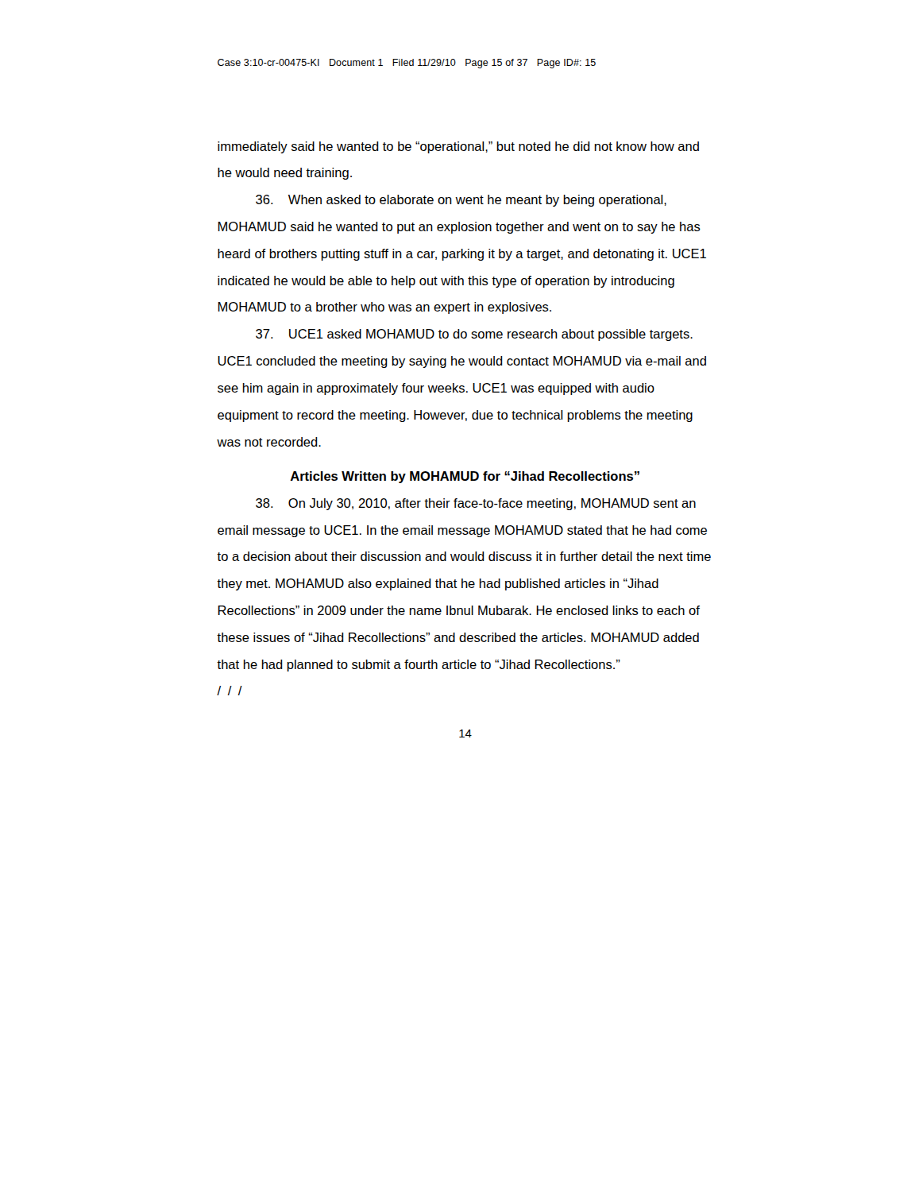Case 3:10-cr-00475-KI Document 1 Filed 11/29/10 Page 15 of 37 Page ID#: 15
immediately said he wanted to be “operational,” but noted he did not know how and he would need training.
36. When asked to elaborate on went he meant by being operational, MOHAMUD said he wanted to put an explosion together and went on to say he has heard of brothers putting stuff in a car, parking it by a target, and detonating it. UCE1 indicated he would be able to help out with this type of operation by introducing MOHAMUD to a brother who was an expert in explosives.
37. UCE1 asked MOHAMUD to do some research about possible targets. UCE1 concluded the meeting by saying he would contact MOHAMUD via e-mail and see him again in approximately four weeks. UCE1 was equipped with audio equipment to record the meeting. However, due to technical problems the meeting was not recorded.
Articles Written by MOHAMUD for “Jihad Recollections”
38. On July 30, 2010, after their face-to-face meeting, MOHAMUD sent an email message to UCE1. In the email message MOHAMUD stated that he had come to a decision about their discussion and would discuss it in further detail the next time they met. MOHAMUD also explained that he had published articles in “Jihad Recollections” in 2009 under the name Ibnul Mubarak. He enclosed links to each of these issues of “Jihad Recollections” and described the articles. MOHAMUD added that he had planned to submit a fourth article to “Jihad Recollections.”
/ / /
14